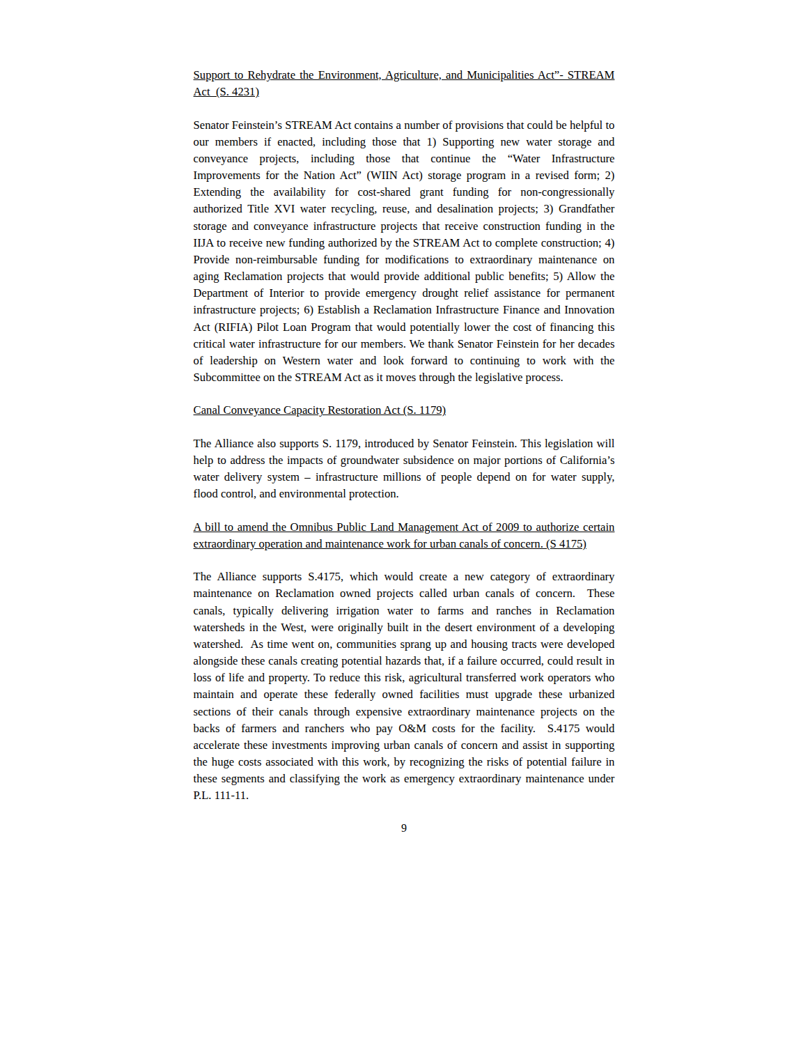Support to Rehydrate the Environment, Agriculture, and Municipalities Act”- STREAM Act (S. 4231)
Senator Feinstein’s STREAM Act contains a number of provisions that could be helpful to our members if enacted, including those that 1) Supporting new water storage and conveyance projects, including those that continue the “Water Infrastructure Improvements for the Nation Act” (WIIN Act) storage program in a revised form; 2) Extending the availability for cost-shared grant funding for non-congressionally authorized Title XVI water recycling, reuse, and desalination projects; 3) Grandfather storage and conveyance infrastructure projects that receive construction funding in the IIJA to receive new funding authorized by the STREAM Act to complete construction; 4) Provide non-reimbursable funding for modifications to extraordinary maintenance on aging Reclamation projects that would provide additional public benefits; 5) Allow the Department of Interior to provide emergency drought relief assistance for permanent infrastructure projects; 6) Establish a Reclamation Infrastructure Finance and Innovation Act (RIFIA) Pilot Loan Program that would potentially lower the cost of financing this critical water infrastructure for our members. We thank Senator Feinstein for her decades of leadership on Western water and look forward to continuing to work with the Subcommittee on the STREAM Act as it moves through the legislative process.
Canal Conveyance Capacity Restoration Act (S. 1179)
The Alliance also supports S. 1179, introduced by Senator Feinstein. This legislation will help to address the impacts of groundwater subsidence on major portions of California’s water delivery system – infrastructure millions of people depend on for water supply, flood control, and environmental protection.
A bill to amend the Omnibus Public Land Management Act of 2009 to authorize certain extraordinary operation and maintenance work for urban canals of concern. (S 4175)
The Alliance supports S.4175, which would create a new category of extraordinary maintenance on Reclamation owned projects called urban canals of concern. These canals, typically delivering irrigation water to farms and ranches in Reclamation watersheds in the West, were originally built in the desert environment of a developing watershed. As time went on, communities sprang up and housing tracts were developed alongside these canals creating potential hazards that, if a failure occurred, could result in loss of life and property. To reduce this risk, agricultural transferred work operators who maintain and operate these federally owned facilities must upgrade these urbanized sections of their canals through expensive extraordinary maintenance projects on the backs of farmers and ranchers who pay O&M costs for the facility. S.4175 would accelerate these investments improving urban canals of concern and assist in supporting the huge costs associated with this work, by recognizing the risks of potential failure in these segments and classifying the work as emergency extraordinary maintenance under P.L. 111-11.
9